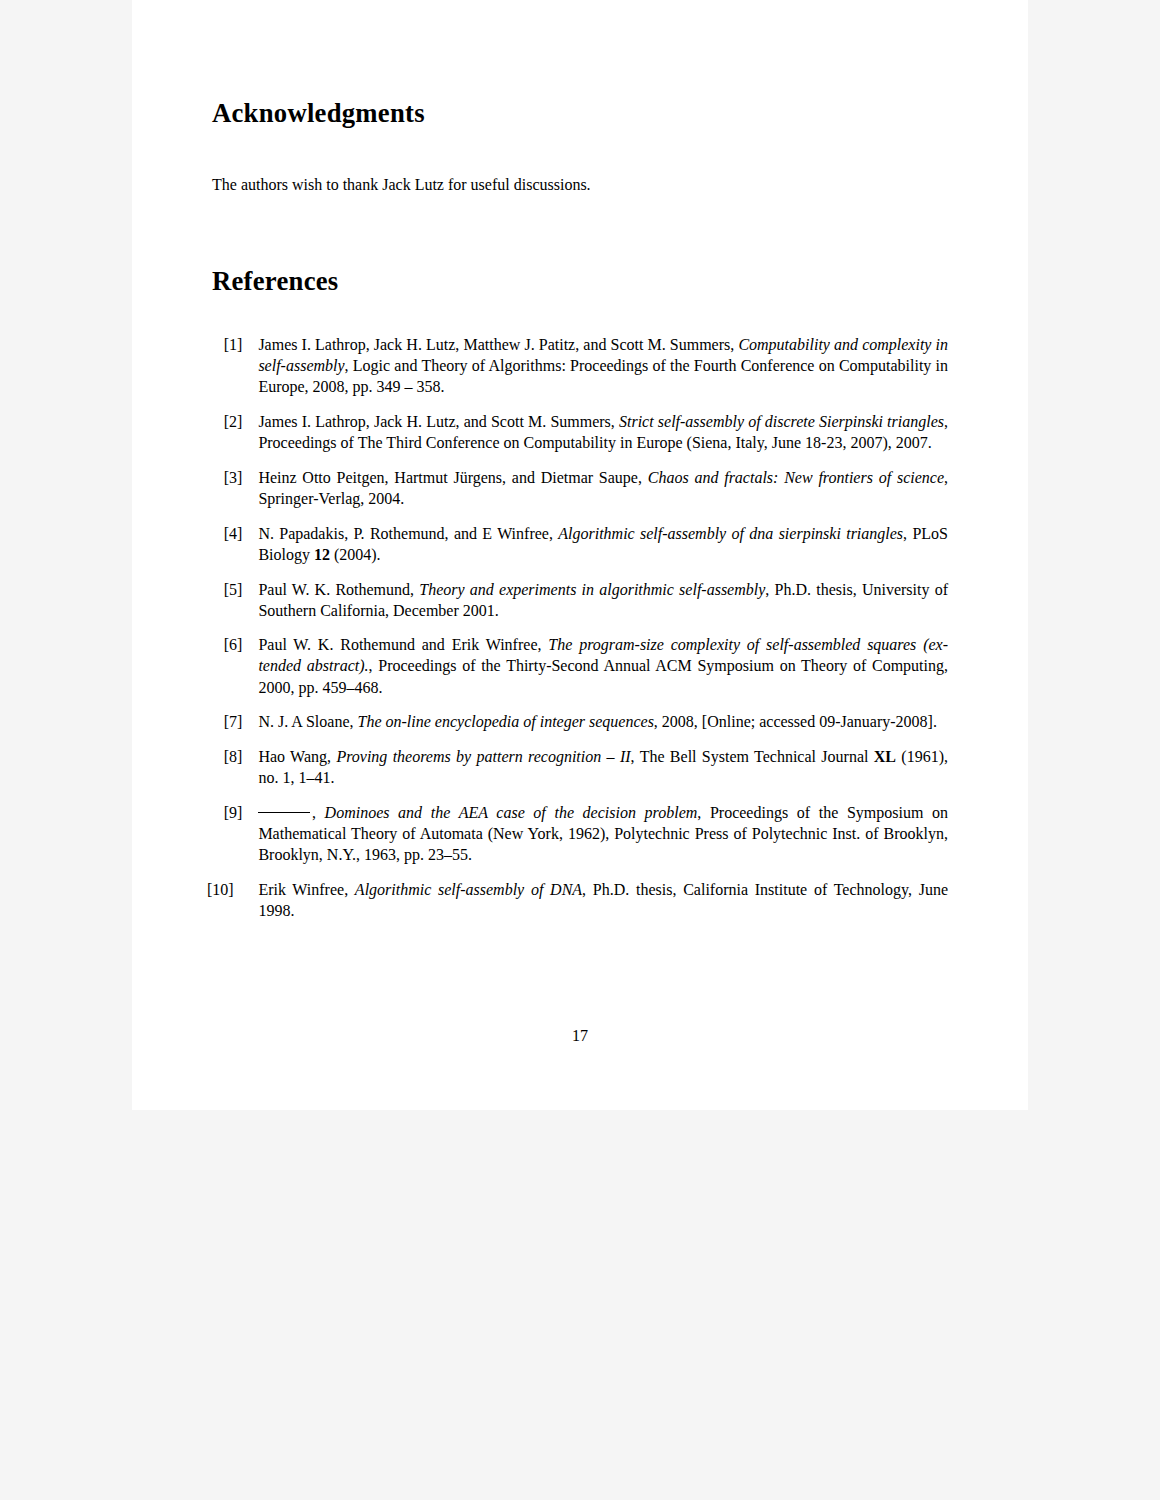Acknowledgments
The authors wish to thank Jack Lutz for useful discussions.
References
James I. Lathrop, Jack H. Lutz, Matthew J. Patitz, and Scott M. Summers, Computability and complexity in self-assembly, Logic and Theory of Algorithms: Proceedings of the Fourth Conference on Computability in Europe, 2008, pp. 349 – 358.
James I. Lathrop, Jack H. Lutz, and Scott M. Summers, Strict self-assembly of discrete Sierpinski triangles, Proceedings of The Third Conference on Computability in Europe (Siena, Italy, June 18-23, 2007), 2007.
Heinz Otto Peitgen, Hartmut Jürgens, and Dietmar Saupe, Chaos and fractals: New frontiers of science, Springer-Verlag, 2004.
N. Papadakis, P. Rothemund, and E Winfree, Algorithmic self-assembly of dna sierpinski triangles, PLoS Biology 12 (2004).
Paul W. K. Rothemund, Theory and experiments in algorithmic self-assembly, Ph.D. thesis, University of Southern California, December 2001.
Paul W. K. Rothemund and Erik Winfree, The program-size complexity of self-assembled squares (extended abstract)., Proceedings of the Thirty-Second Annual ACM Symposium on Theory of Computing, 2000, pp. 459–468.
N. J. A Sloane, The on-line encyclopedia of integer sequences, 2008, [Online; accessed 09-January-2008].
Hao Wang, Proving theorems by pattern recognition – II, The Bell System Technical Journal XL (1961), no. 1, 1–41.
, Dominoes and the AEA case of the decision problem, Proceedings of the Symposium on Mathematical Theory of Automata (New York, 1962), Polytechnic Press of Polytechnic Inst. of Brooklyn, Brooklyn, N.Y., 1963, pp. 23–55.
Erik Winfree, Algorithmic self-assembly of DNA, Ph.D. thesis, California Institute of Technology, June 1998.
17